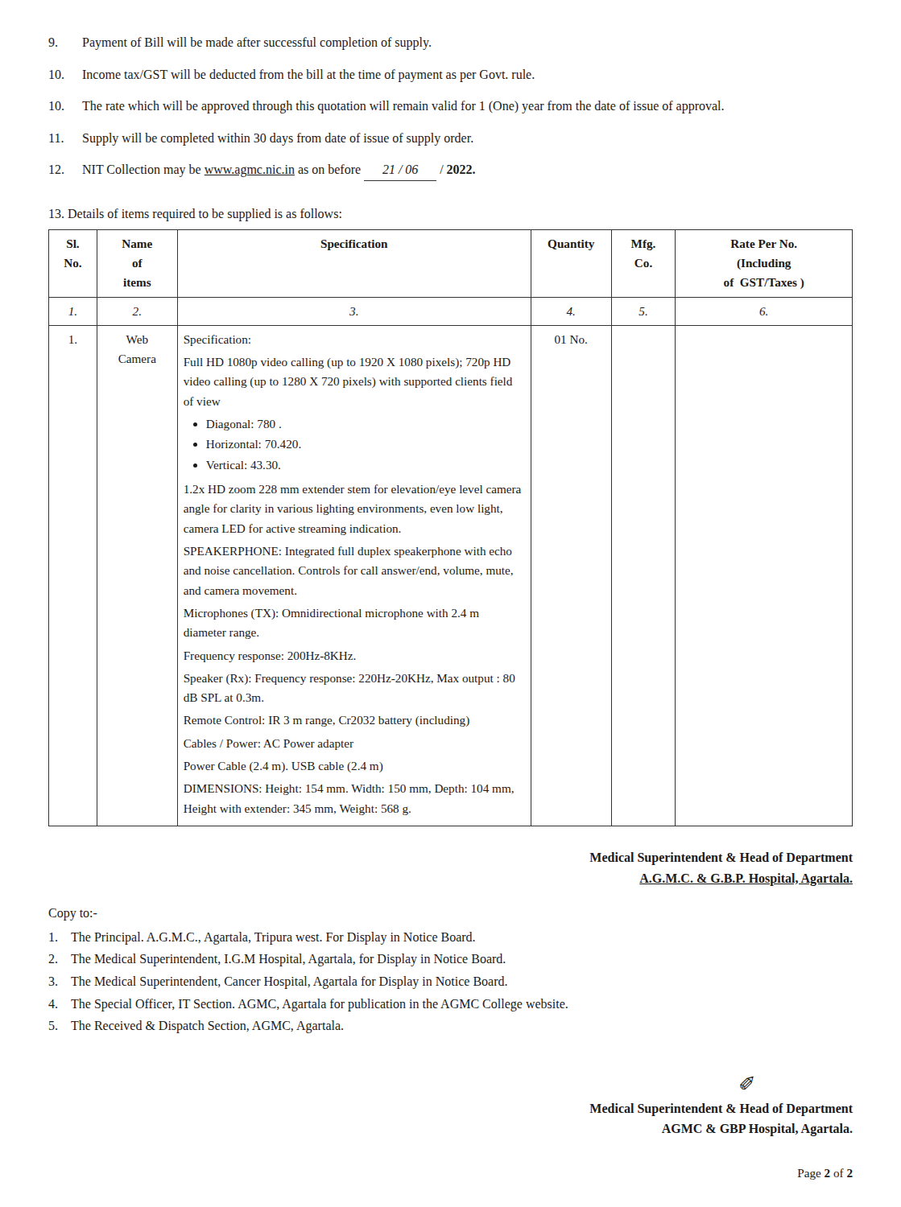9. Payment of Bill will be made after successful completion of supply.
10. Income tax/GST will be deducted from the bill at the time of payment as per Govt. rule.
10. The rate which will be approved through this quotation will remain valid for 1 (One) year from the date of issue of approval.
11. Supply will be completed within 30 days from date of issue of supply order.
12. NIT Collection may be www.agmc.nic.in as on before 21 / 06 / 2022.
13. Details of items required to be supplied is as follows:
| Sl. No. | Name of items | Specification | Quantity | Mfg. Co. | Rate Per No. (Including of GST/Taxes ) |
| --- | --- | --- | --- | --- | --- |
| 1. | 2. | 3. | 4. | 5. | 6. |
| 1. | Web Camera | Specification: Full HD 1080p video calling (up to 1920 X 1080 pixels); 720p HD video calling (up to 1280 X 720 pixels) with supported clients field of view Diagonal: 780 . Horizontal: 70.420. Vertical: 43.30. 1.2x HD zoom 228 mm extender stem for elevation/eye level camera angle for clarity in various lighting environments, even low light, camera LED for active streaming indication. SPEAKERPHONE: Integrated full duplex speakerphone with echo and noise cancellation. Controls for call answer/end, volume, mute, and camera movement. Microphones (TX): Omnidirectional microphone with 2.4 m diameter range. Frequency response: 200Hz-8KHz. Speaker (Rx): Frequency response: 220Hz-20KHz, Max output : 80 dB SPL at 0.3m. Remote Control: IR 3 m range, Cr2032 battery (including) Cables / Power: AC Power adapter Power Cable (2.4 m). USB cable (2.4 m) DIMENSIONS: Height: 154 mm. Width: 150 mm, Depth: 104 mm, Height with extender: 345 mm, Weight: 568 g. | 01 No. | | |
Medical Superintendent & Head of Department
A.G.M.C. & G.B.P. Hospital, Agartala.
Copy to:-
1. The Principal. A.G.M.C., Agartala, Tripura west. For Display in Notice Board.
2. The Medical Superintendent, I.G.M Hospital, Agartala, for Display in Notice Board.
3. The Medical Superintendent, Cancer Hospital, Agartala for Display in Notice Board.
4. The Special Officer, IT Section. AGMC, Agartala for publication in the AGMC College website.
5. The Received & Dispatch Section, AGMC, Agartala.
✐ Medical Superintendent & Head of Department
AGMC & GBP Hospital, Agartala.
Page 2 of 2